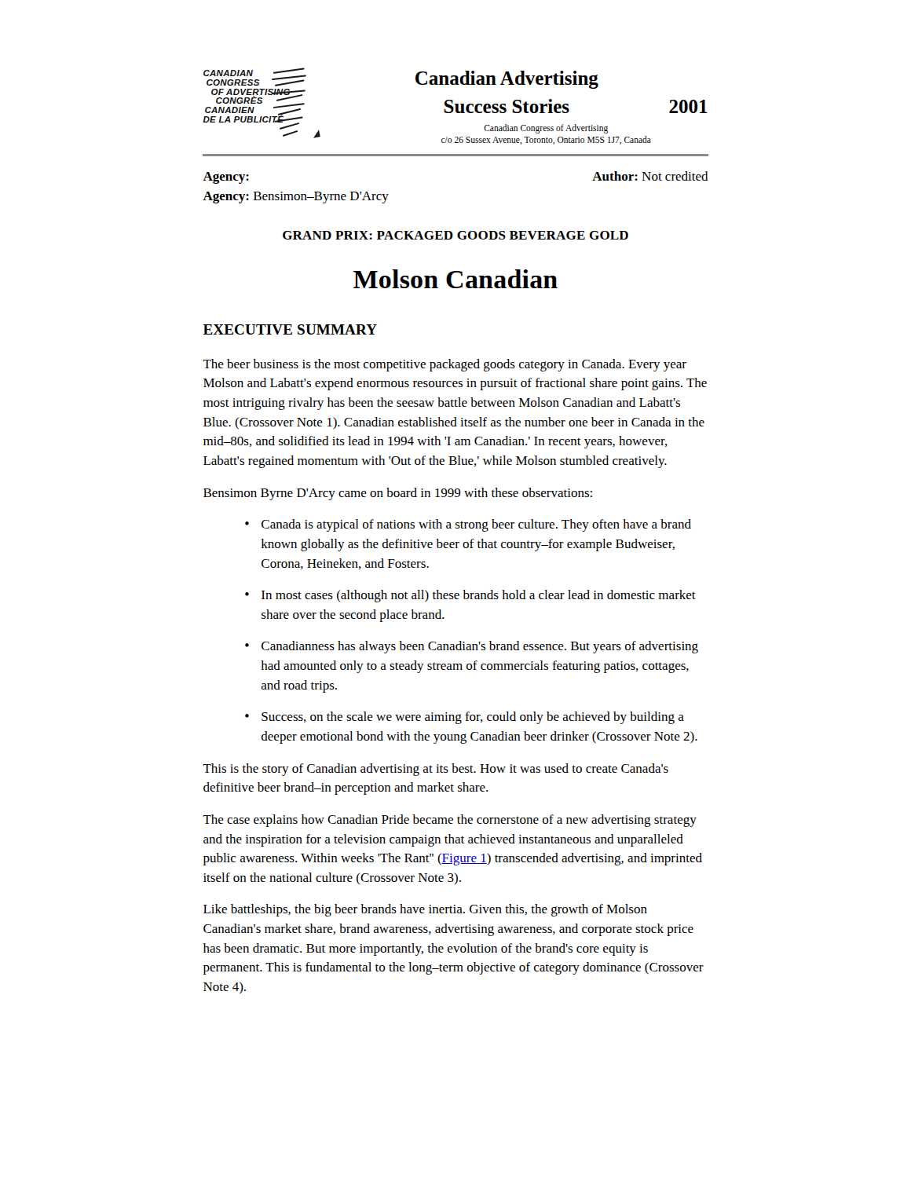CANADIAN CONGRESS OF ADVERTISING CONGRÈS CANADIEN DE LA PUBLICITÉ
Canadian Advertising Success Stories
2001
Canadian Congress of Advertising
c/o 26 Sussex Avenue, Toronto, Ontario M5S 1J7, Canada
Agency:
Agency: Bensimon–Byrne D'Arcy
Author: Not credited
GRAND PRIX: PACKAGED GOODS BEVERAGE GOLD
Molson Canadian
EXECUTIVE SUMMARY
The beer business is the most competitive packaged goods category in Canada. Every year Molson and Labatt's expend enormous resources in pursuit of fractional share point gains. The most intriguing rivalry has been the seesaw battle between Molson Canadian and Labatt's Blue. (Crossover Note 1). Canadian established itself as the number one beer in Canada in the mid–80s, and solidified its lead in 1994 with 'I am Canadian.' In recent years, however, Labatt's regained momentum with 'Out of the Blue,' while Molson stumbled creatively.
Bensimon Byrne D'Arcy came on board in 1999 with these observations:
Canada is atypical of nations with a strong beer culture. They often have a brand known globally as the definitive beer of that country–for example Budweiser, Corona, Heineken, and Fosters.
In most cases (although not all) these brands hold a clear lead in domestic market share over the second place brand.
Canadianness has always been Canadian's brand essence. But years of advertising had amounted only to a steady stream of commercials featuring patios, cottages, and road trips.
Success, on the scale we were aiming for, could only be achieved by building a deeper emotional bond with the young Canadian beer drinker (Crossover Note 2).
This is the story of Canadian advertising at its best. How it was used to create Canada's definitive beer brand–in perception and market share.
The case explains how Canadian Pride became the cornerstone of a new advertising strategy and the inspiration for a television campaign that achieved instantaneous and unparalleled public awareness. Within weeks 'The Rant'' (Figure 1) transcended advertising, and imprinted itself on the national culture (Crossover Note 3).
Like battleships, the big beer brands have inertia. Given this, the growth of Molson Canadian's market share, brand awareness, advertising awareness, and corporate stock price has been dramatic. But more importantly, the evolution of the brand's core equity is permanent. This is fundamental to the long–term objective of category dominance (Crossover Note 4).